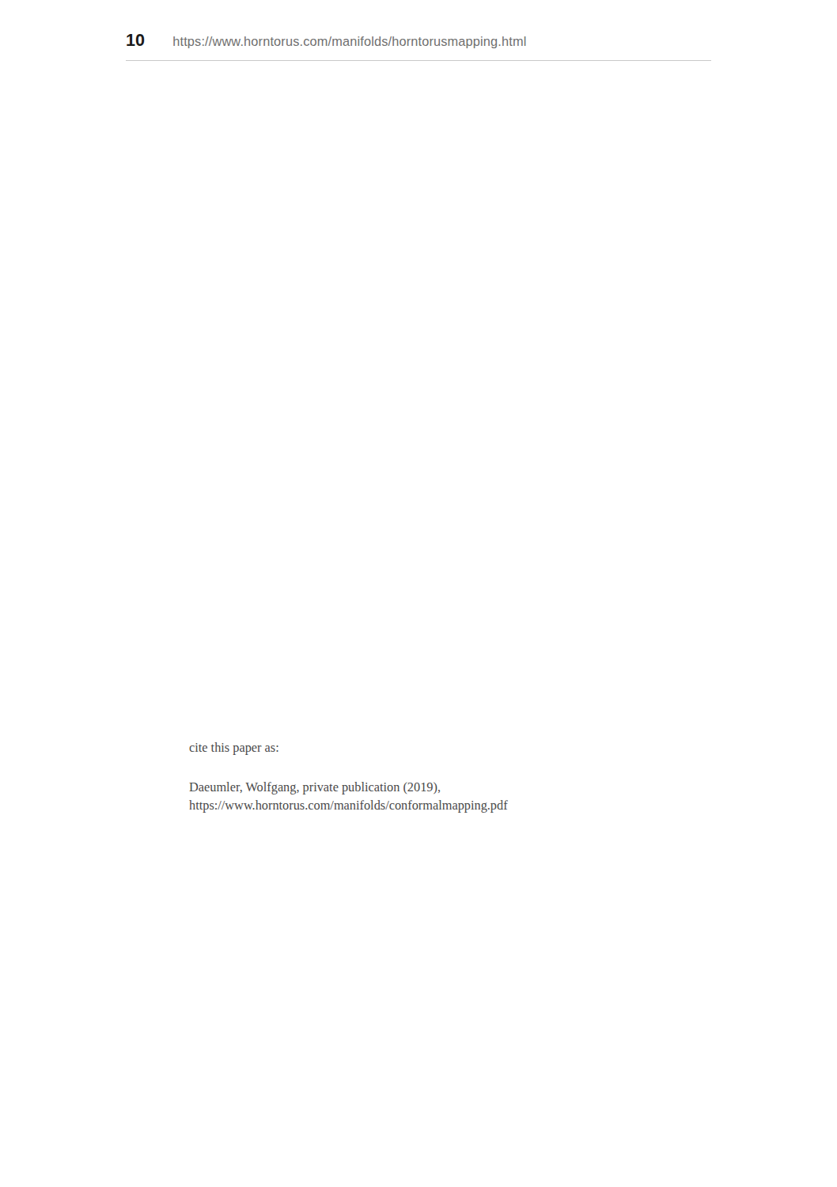10 https://www.horntorus.com/manifolds/horntorusmapping.html
cite this paper as:
Daeumler, Wolfgang, private publication (2019),
https://www.horntorus.com/manifolds/conformalmapping.pdf